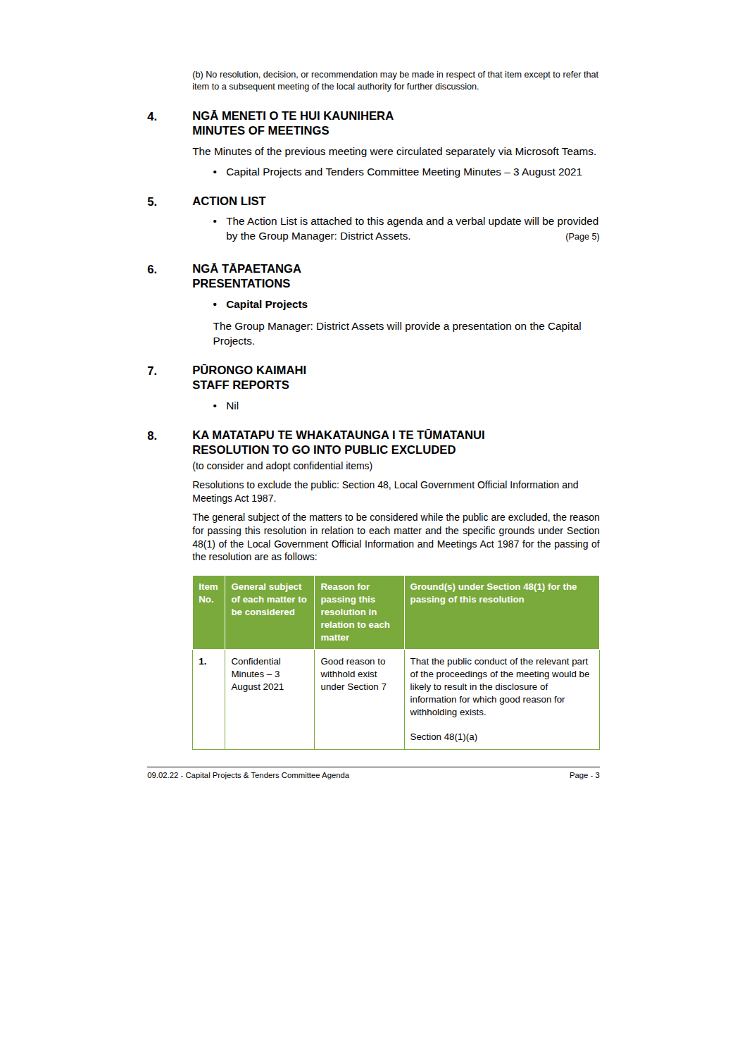(b) No resolution, decision, or recommendation may be made in respect of that item except to refer that item to a subsequent meeting of the local authority for further discussion.
4.
NGĀ MENETI O TE HUI KAUNIHERA MINUTES OF MEETINGS
The Minutes of the previous meeting were circulated separately via Microsoft Teams.
Capital Projects and Tenders Committee Meeting Minutes – 3 August 2021
5.
ACTION LIST
The Action List is attached to this agenda and a verbal update will be provided by the Group Manager: District Assets. (Page 5)
6.
NGĀ TĀPAETANGA PRESENTATIONS
Capital Projects
The Group Manager: District Assets will provide a presentation on the Capital Projects.
7.
PŪRONGO KAIMAHI STAFF REPORTS
Nil
8.
KA MATATAPU TE WHAKATAUNGA I TE TŪMATANUI RESOLUTION TO GO INTO PUBLIC EXCLUDED
(to consider and adopt confidential items)
Resolutions to exclude the public: Section 48, Local Government Official Information and Meetings Act 1987.
The general subject of the matters to be considered while the public are excluded, the reason for passing this resolution in relation to each matter and the specific grounds under Section 48(1) of the Local Government Official Information and Meetings Act 1987 for the passing of the resolution are as follows:
| Item No. | General subject of each matter to be considered | Reason for passing this resolution in relation to each matter | Ground(s) under Section 48(1) for the passing of this resolution |
| --- | --- | --- | --- |
| 1. | Confidential Minutes – 3 August 2021 | Good reason to withhold exist under Section 7 | That the public conduct of the relevant part of the proceedings of the meeting would be likely to result in the disclosure of information for which good reason for withholding exists. Section 48(1)(a) |
09.02.22 - Capital Projects & Tenders Committee Agenda Page - 3